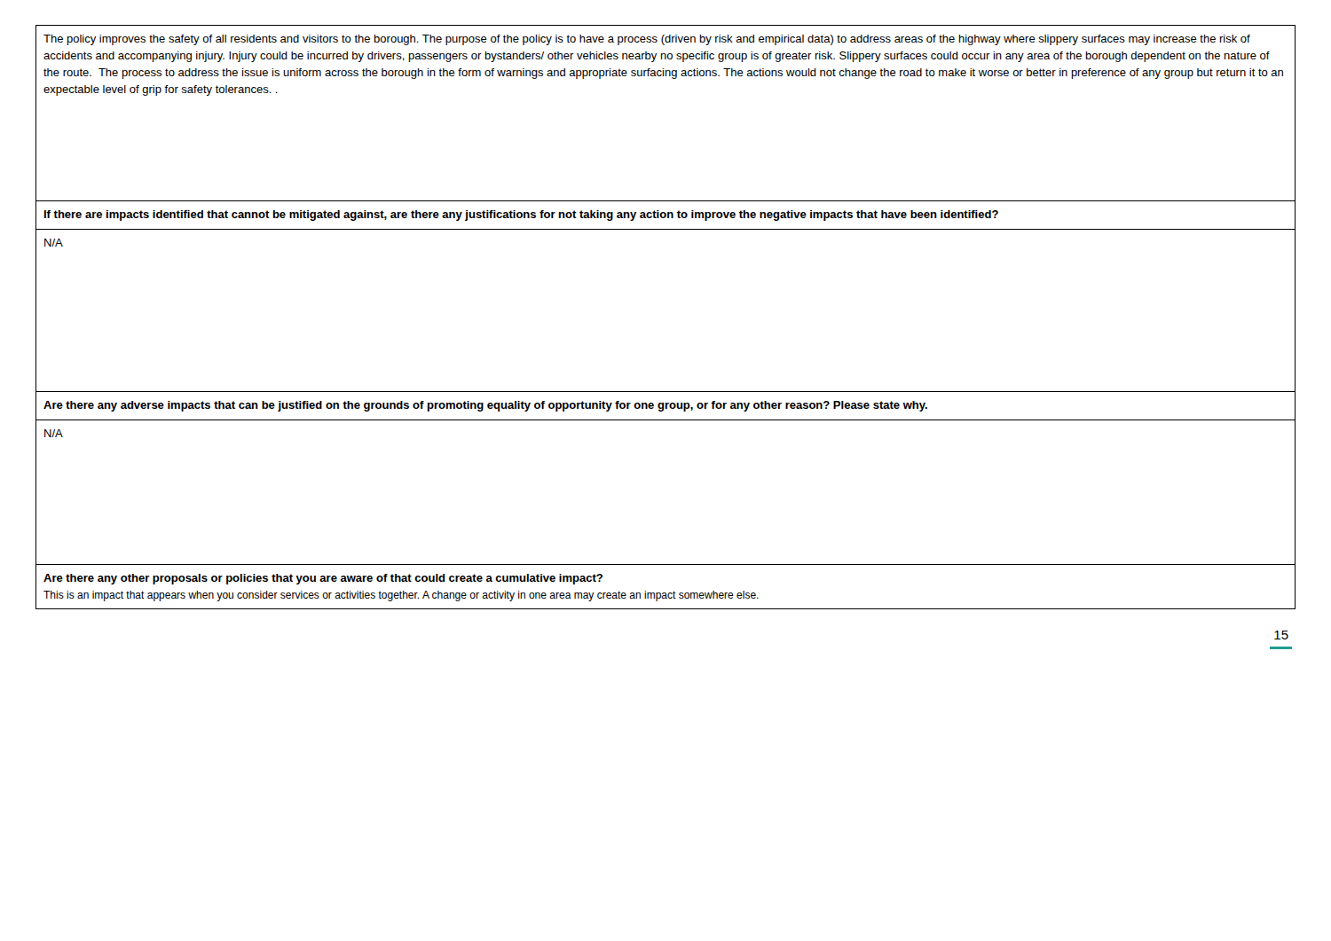| The policy improves the safety of all residents and visitors to the borough. The purpose of the policy is to have a process (driven by risk and empirical data) to address areas of the highway where slippery surfaces may increase the risk of accidents and accompanying injury. Injury could be incurred by drivers, passengers or bystanders/ other vehicles nearby no specific group is of greater risk. Slippery surfaces could occur in any area of the borough dependent on the nature of the route. The process to address the issue is uniform across the borough in the form of warnings and appropriate surfacing actions. The actions would not change the road to make it worse or better in preference of any group but return it to an expectable level of grip for safety tolerances. . |
| If there are impacts identified that cannot be mitigated against, are there any justifications for not taking any action to improve the negative impacts that have been identified? |
| N/A |
| Are there any adverse impacts that can be justified on the grounds of promoting equality of opportunity for one group, or for any other reason? Please state why. |
| N/A |
| Are there any other proposals or policies that you are aware of that could create a cumulative impact? This is an impact that appears when you consider services or activities together. A change or activity in one area may create an impact somewhere else. |
15